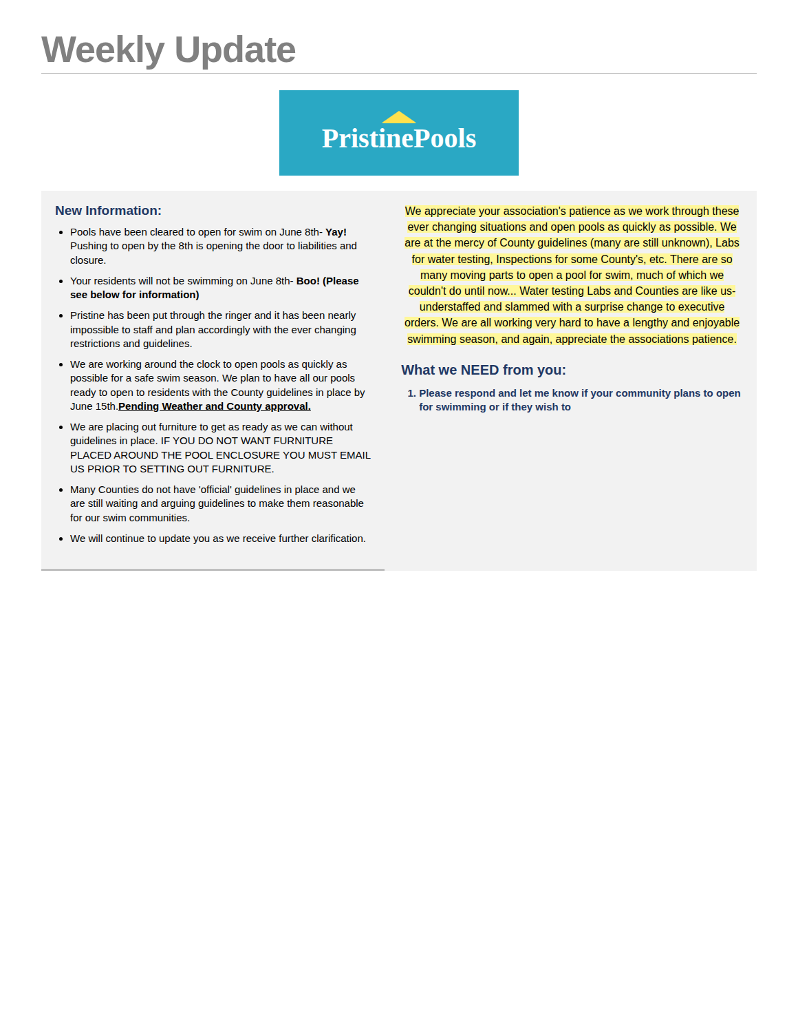Weekly Update
Pristine Pools
New Information:
Pools have been cleared to open for swim on June 8th- Yay! Pushing to open by the 8th is opening the door to liabilities and closure.
Your residents will not be swimming on June 8th- Boo! (Please see below for information)
Pristine has been put through the ringer and it has been nearly impossible to staff and plan accordingly with the ever changing restrictions and guidelines.
We are working around the clock to open pools as quickly as possible for a safe swim season. We plan to have all our pools ready to open to residents with the County guidelines in place by June 15th.Pending Weather and County approval.
We are placing out furniture to get as ready as we can without guidelines in place. IF YOU DO NOT WANT FURNITURE PLACED AROUND THE POOL ENCLOSURE YOU MUST EMAIL US PRIOR TO SETTING OUT FURNITURE.
Many Counties do not have 'official' guidelines in place and we are still waiting and arguing guidelines to make them reasonable for our swim communities.
We will continue to update you as we receive further clarification.
We appreciate your association's patience as we work through these ever changing situations and open pools as quickly as possible. We are at the mercy of County guidelines (many are still unknown), Labs for water testing, Inspections for some County's, etc. There are so many moving parts to open a pool for swim, much of which we couldn't do until now... Water testing Labs and Counties are like us- understaffed and slammed with a surprise change to executive orders. We are all working very hard to have a lengthy and enjoyable swimming season, and again, appreciate the associations patience.
What we NEED from you:
Please respond and let me know if your community plans to open for swimming or if they wish to